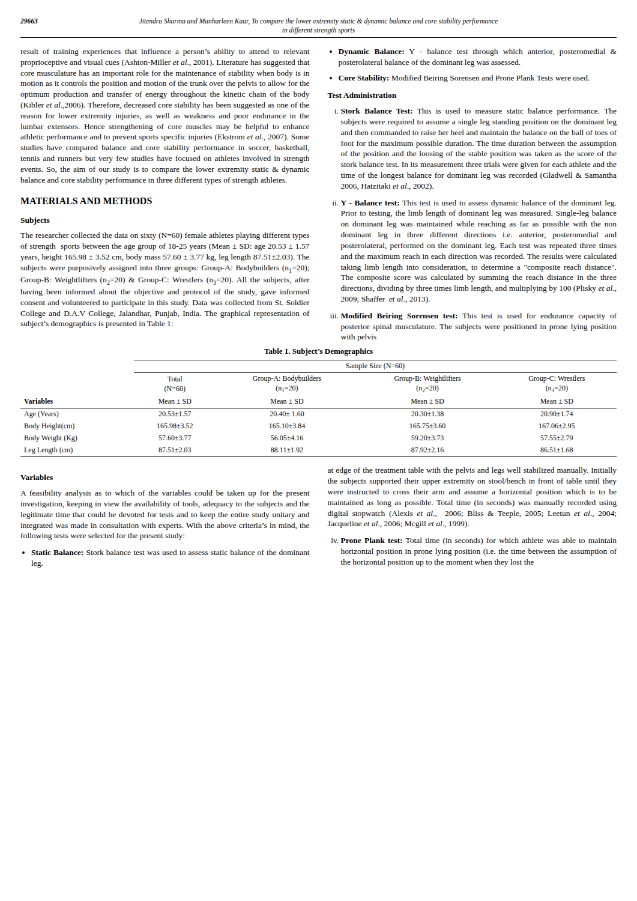29663 Jitendra Sharma and Manharleen Kaur, To compare the lower extremity static & dynamic balance and core stability performance
in different strength sports
result of training experiences that influence a person’s ability to attend to relevant proprioceptive and visual cues (Ashton-Miller et al., 2001). Literature has suggested that core musculature has an important role for the maintenance of stability when body is in motion as it controls the position and motion of the trunk over the pelvis to allow for the optimum production and transfer of energy throughout the kinetic chain of the body (Kibler et al.,2006). Therefore, decreased core stability has been suggested as one of the reason for lower extremity injuries, as well as weakness and poor endurance in the lumbar extensors. Hence strengthening of core muscles may be helpful to enhance athletic performance and to prevent sports specific injuries (Ekstrom et al., 2007). Some studies have compared balance and core stability performance in soccer, basketball, tennis and runners but very few studies have focused on athletes involved in strength events. So, the aim of our study is to compare the lower extremity static & dynamic balance and core stability performance in three different types of strength athletes.
MATERIALS AND METHODS
Subjects
The researcher collected the data on sixty (N=60) female athletes playing different types of strength sports between the age group of 18-25 years (Mean ± SD: age 20.53 ± 1.57 years, height 165.98 ± 3.52 cm, body mass 57.60 ± 3.77 kg, leg length 87.51±2.03). The subjects were purposively assigned into three groups: Group-A: Bodybuilders (n1=20); Group-B: Weightlifters (n2=20) & Group-C: Wrestlers (n3=20). All the subjects, after having been informed about the objective and protocol of the study, gave informed consent and volunteered to participate in this study. Data was collected from St. Soldier College and D.A.V College, Jalandhar, Punjab, India. The graphical representation of subject’s demographics is presented in Table 1:
Dynamic Balance: Y - balance test through which anterior, posteromedial & posterolateral balance of the dominant leg was assessed.
Core Stability: Modified Beiring Sorensen and Prone Plank Tests were used.
Test Administration
Stork Balance Test: This is used to measure static balance performance. The subjects were required to assume a single leg standing position on the dominant leg and then commanded to raise her heel and maintain the balance on the ball of toes of foot for the maximum possible duration. The time duration between the assumption of the position and the loosing of the stable position was taken as the score of the stork balance test. In its measurement three trials were given for each athlete and the time of the longest balance for dominant leg was recorded (Gladwell & Samantha 2006, Hatzitaki et al., 2002).
Y - Balance test: This test is used to assess dynamic balance of the dominant leg. Prior to testing, the limb length of dominant leg was measured. Single-leg balance on dominant leg was maintained while reaching as far as possible with the non dominant leg in three different directions i.e. anterior, posteromedial and posterolateral, performed on the dominant leg. Each test was repeated three times and the maximum reach in each direction was recorded. The results were calculated taking limb length into consideration, to determine a "composite reach distance". The composite score was calculated by summing the reach distance in the three directions, dividing by three times limb length, and multiplying by 100 (Plisky et al., 2009; Shaffer et al., 2013).
Modified Beiring Sorensen test: This test is used for endurance capacity of posterior spinal musculature. The subjects were positioned in prone lying position with pelvis
Table 1. Subject’s Demographics
| Variables | Sample Size (N=60) |
| Total (N=60) | Group-A: Bodybuilders (n 1 =20) | Group-B: Weightlifters (n 2 =20) | Group-C: Wrestlers (n 3 =20) |
| Mean ± SD | Mean ± SD | Mean ± SD | Mean ± SD |
| Age (Years) | 20.53±1.57 | 20.40± 1.60 | 20.30±1.38 | 20.90±1.74 |
| Body Height(cm) | 165.98±3.52 | 165.10±3.84 | 165.75±3.60 | 167.06±2.95 |
| Body Weight (Kg) | 57.60±3.77 | 56.05±4.16 | 59.20±3.73 | 57.55±2.79 |
| Leg Length (cm) | 87.51±2.03 | 88.11±1.92 | 87.92±2.16 | 86.51±1.68 |
Variables
A feasibility analysis as to which of the variables could be taken up for the present investigation, keeping in view the availability of tools, adequacy to the subjects and the legitimate time that could be devoted for tests and to keep the entire study unitary and integrated was made in consultation with experts. With the above criteria’s in mind, the following tests were selected for the present study:
Static Balance: Stork balance test was used to assess static balance of the dominant leg.
at edge of the treatment table with the pelvis and legs well stabilized manually. Initially the subjects supported their upper extremity on stool/bench in front of table until they were instructed to cross their arm and assume a horizontal position which is to be maintained as long as possible. Total time (in seconds) was manually recorded using digital stopwatch (Alexis et al., 2006; Bliss & Teeple, 2005; Leetun et al., 2004; Jacqueline et al., 2006; Mcgill et al., 1999).
Prone Plank test: Total time (in seconds) for which athlete was able to maintain horizontal position in prone lying position (i.e. the time between the assumption of the horizontal position up to the moment when they lost the